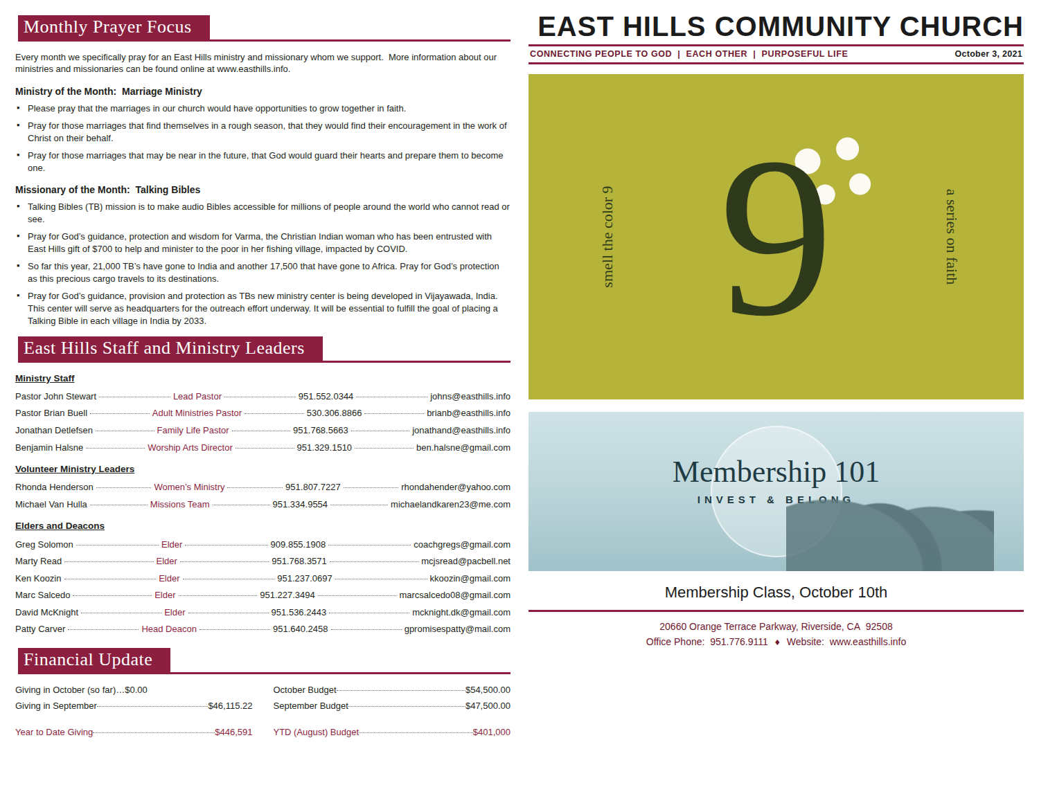Monthly Prayer Focus
Every month we specifically pray for an East Hills ministry and missionary whom we support. More information about our ministries and missionaries can be found online at www.easthills.info.
Ministry of the Month: Marriage Ministry
Please pray that the marriages in our church would have opportunities to grow together in faith.
Pray for those marriages that find themselves in a rough season, that they would find their encouragement in the work of Christ on their behalf.
Pray for those marriages that may be near in the future, that God would guard their hearts and prepare them to become one.
Missionary of the Month: Talking Bibles
Talking Bibles (TB) mission is to make audio Bibles accessible for millions of people around the world who cannot read or see.
Pray for God’s guidance, protection and wisdom for Varma, the Christian Indian woman who has been entrusted with East Hills gift of $700 to help and minister to the poor in her fishing village, impacted by COVID.
So far this year, 21,000 TB’s have gone to India and another 17,500 that have gone to Africa. Pray for God’s protection as this precious cargo travels to its destinations.
Pray for God’s guidance, provision and protection as TBs new ministry center is being developed in Vijayawada, India. This center will serve as headquarters for the outreach effort underway. It will be essential to fulfill the goal of placing a Talking Bible in each village in India by 2033.
East Hills Staff and Ministry Leaders
Ministry Staff
Pastor John Stewart Lead Pastor 951.552.0344 johns@easthills.info
Pastor Brian Buell Adult Ministries Pastor 530.306.8866 brianb@easthills.info
Jonathan Detlefsen Family Life Pastor 951.768.5663 jonathand@easthills.info
Benjamin Halsne Worship Arts Director 951.329.1510 ben.halsne@gmail.com
Volunteer Ministry Leaders
Rhonda Henderson Women’s Ministry 951.807.7227 rhondahender@yahoo.com
Michael Van Hulla Missions Team 951.334.9554 michaelandkaren23@me.com
Elders and Deacons
Greg Solomon Elder 909.855.1908 coachgregs@gmail.com
Marty Read Elder 951.768.3571 mcjsread@pacbell.net
Ken Koozin Elder 951.237.0697 kkoozin@gmail.com
Marc Salcedo Elder 951.227.3494 marcsalcedo08@gmail.com
David McKnight Elder 951.536.2443 mcknight.dk@gmail.com
Patty Carver Head Deacon 951.640.2458 gpromisespatty@mail.com
Financial Update
Giving in October (so far)…$0.00
October Budget $54,500.00
Giving in September $46,115.22
September Budget $47,500.00
Year to Date Giving $446,591
YTD (August) Budget $401,000
EAST HILLS COMMUNITY CHURCH
CONNECTING PEOPLE TO GOD | EACH OTHER | PURPOSEFUL LIFE October 3, 2021
smell the color 9 a series on faith
9
Membership 101
INVEST & BELONG
Membership Class, October 10th
20660 Orange Terrace Parkway, Riverside, CA 92508
Office Phone: 951.776.9111 ♦ Website: www.easthills.info